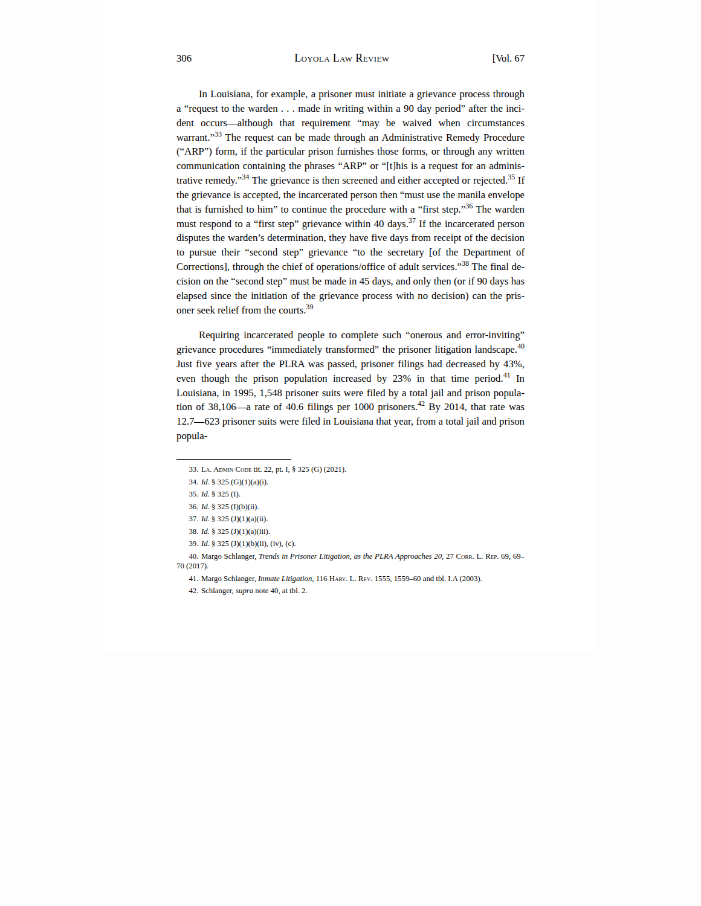306
Loyola Law Review
[Vol. 67
In Louisiana, for example, a prisoner must initiate a grievance process through a “request to the warden . . . made in writing within a 90 day period” after the incident occurs—although that requirement “may be waived when circumstances warrant.”33 The request can be made through an Administrative Remedy Procedure (“ARP”) form, if the particular prison furnishes those forms, or through any written communication containing the phrases “ARP” or “[t]his is a request for an administrative remedy.”34 The grievance is then screened and either accepted or rejected.35 If the grievance is accepted, the incarcerated person then “must use the manila envelope that is furnished to him” to continue the procedure with a “first step.”36 The warden must respond to a “first step” grievance within 40 days.37 If the incarcerated person disputes the warden’s determination, they have five days from receipt of the decision to pursue their “second step” grievance “to the secretary [of the Department of Corrections], through the chief of operations/office of adult services.”38 The final decision on the “second step” must be made in 45 days, and only then (or if 90 days has elapsed since the initiation of the grievance process with no decision) can the prisoner seek relief from the courts.39
Requiring incarcerated people to complete such “onerous and error-inviting” grievance procedures “immediately transformed” the prisoner litigation landscape.40 Just five years after the PLRA was passed, prisoner filings had decreased by 43%, even though the prison population increased by 23% in that time period.41 In Louisiana, in 1995, 1,548 prisoner suits were filed by a total jail and prison population of 38,106—a rate of 40.6 filings per 1000 prisoners.42 By 2014, that rate was 12.7—623 prisoner suits were filed in Louisiana that year, from a total jail and prison popula-
33. La. Admin Code tit. 22, pt. I, § 325 (G) (2021).
34. Id. § 325 (G)(1)(a)(i).
35. Id. § 325 (I).
36. Id. § 325 (I)(b)(ii).
37. Id. § 325 (J)(1)(a)(ii).
38. Id. § 325 (J)(1)(a)(iii).
39. Id. § 325 (J)(1)(b)(ii), (iv), (c).
40. Margo Schlanger, Trends in Prisoner Litigation, as the PLRA Approaches 20, 27 Corr. L. Rep. 69, 69–70 (2017).
41. Margo Schlanger, Inmate Litigation, 116 Harv. L. Rev. 1555, 1559–60 and tbl. I.A (2003).
42. Schlanger, supra note 40, at tbl. 2.